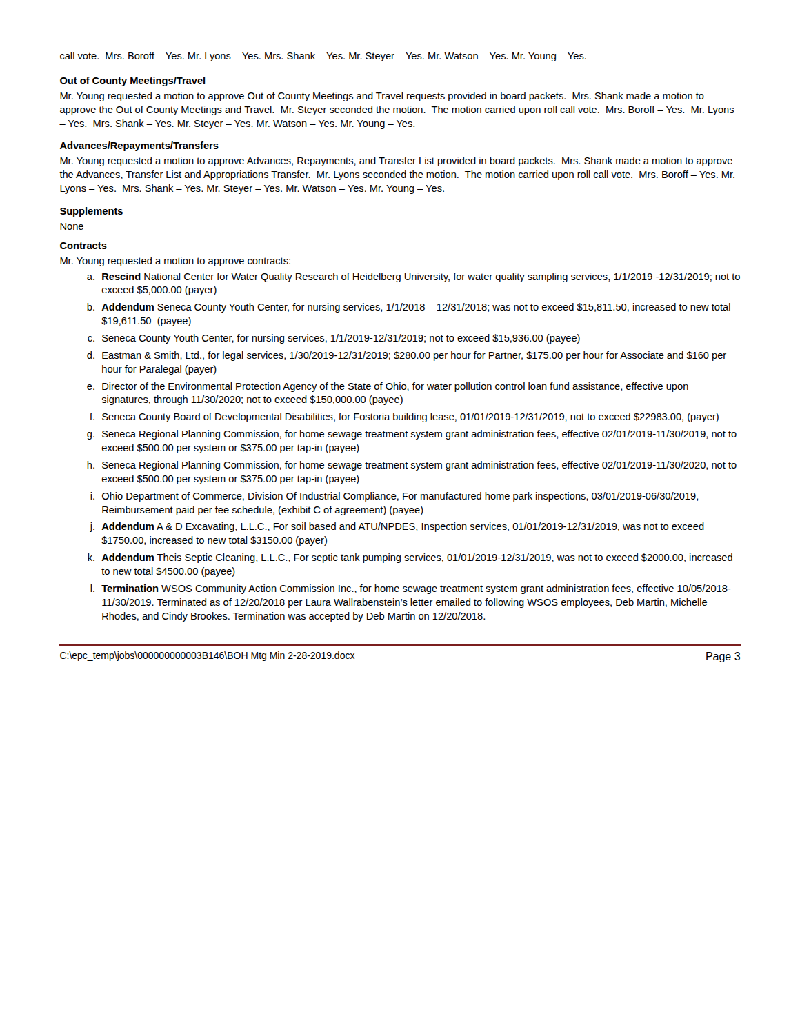call vote. Mrs. Boroff – Yes. Mr. Lyons – Yes. Mrs. Shank – Yes. Mr. Steyer – Yes. Mr. Watson – Yes. Mr. Young – Yes.
Out of County Meetings/Travel
Mr. Young requested a motion to approve Out of County Meetings and Travel requests provided in board packets. Mrs. Shank made a motion to approve the Out of County Meetings and Travel. Mr. Steyer seconded the motion. The motion carried upon roll call vote. Mrs. Boroff – Yes. Mr. Lyons – Yes. Mrs. Shank – Yes. Mr. Steyer – Yes. Mr. Watson – Yes. Mr. Young – Yes.
Advances/Repayments/Transfers
Mr. Young requested a motion to approve Advances, Repayments, and Transfer List provided in board packets. Mrs. Shank made a motion to approve the Advances, Transfer List and Appropriations Transfer. Mr. Lyons seconded the motion. The motion carried upon roll call vote. Mrs. Boroff – Yes. Mr. Lyons – Yes. Mrs. Shank – Yes. Mr. Steyer – Yes. Mr. Watson – Yes. Mr. Young – Yes.
Supplements
None
Contracts
Mr. Young requested a motion to approve contracts:
Rescind National Center for Water Quality Research of Heidelberg University, for water quality sampling services, 1/1/2019 -12/31/2019; not to exceed $5,000.00 (payer)
Addendum Seneca County Youth Center, for nursing services, 1/1/2018 – 12/31/2018; was not to exceed $15,811.50, increased to new total $19,611.50 (payee)
Seneca County Youth Center, for nursing services, 1/1/2019-12/31/2019; not to exceed $15,936.00 (payee)
Eastman & Smith, Ltd., for legal services, 1/30/2019-12/31/2019; $280.00 per hour for Partner, $175.00 per hour for Associate and $160 per hour for Paralegal (payer)
Director of the Environmental Protection Agency of the State of Ohio, for water pollution control loan fund assistance, effective upon signatures, through 11/30/2020; not to exceed $150,000.00 (payee)
Seneca County Board of Developmental Disabilities, for Fostoria building lease, 01/01/2019-12/31/2019, not to exceed $22983.00, (payer)
Seneca Regional Planning Commission, for home sewage treatment system grant administration fees, effective 02/01/2019-11/30/2019, not to exceed $500.00 per system or $375.00 per tap-in (payee)
Seneca Regional Planning Commission, for home sewage treatment system grant administration fees, effective 02/01/2019-11/30/2020, not to exceed $500.00 per system or $375.00 per tap-in (payee)
Ohio Department of Commerce, Division Of Industrial Compliance, For manufactured home park inspections, 03/01/2019-06/30/2019, Reimbursement paid per fee schedule, (exhibit C of agreement) (payee)
Addendum A & D Excavating, L.L.C., For soil based and ATU/NPDES, Inspection services, 01/01/2019-12/31/2019, was not to exceed $1750.00, increased to new total $3150.00 (payer)
Addendum Theis Septic Cleaning, L.L.C., For septic tank pumping services, 01/01/2019-12/31/2019, was not to exceed $2000.00, increased to new total $4500.00 (payee)
Termination WSOS Community Action Commission Inc., for home sewage treatment system grant administration fees, effective 10/05/2018-11/30/2019. Terminated as of 12/20/2018 per Laura Wallrabenstein’s letter emailed to following WSOS employees, Deb Martin, Michelle Rhodes, and Cindy Brookes. Termination was accepted by Deb Martin on 12/20/2018.
C:\epc_temp\jobs\000000000003B146\BOH Mtg Min 2-28-2019.docx Page 3